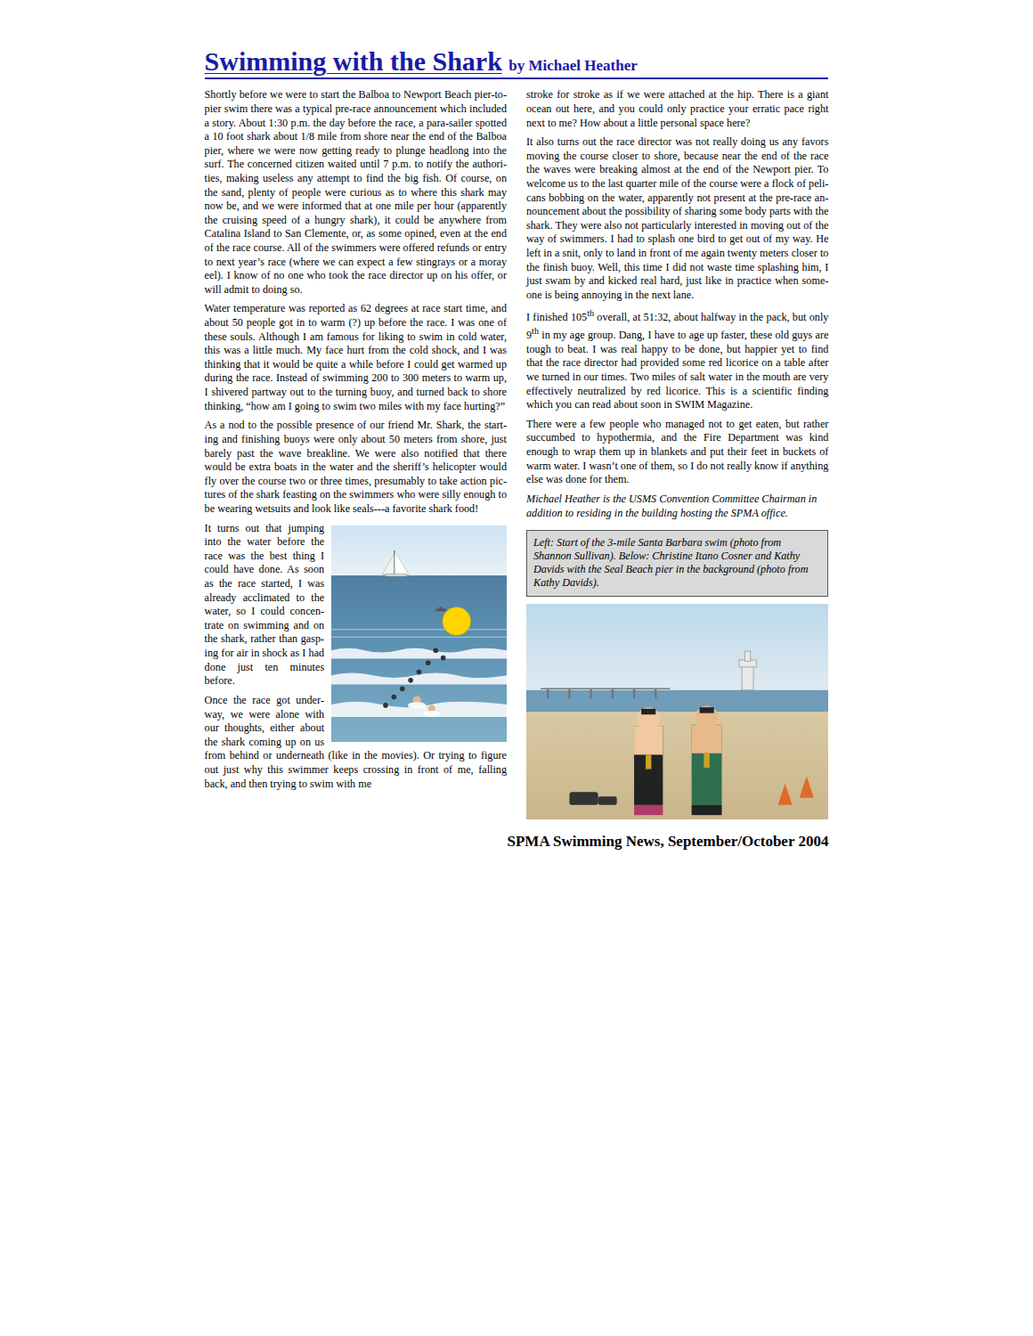Swimming with the Shark by Michael Heather
Shortly before we were to start the Balboa to Newport Beach pier-to-pier swim there was a typical pre-race announcement which included a story. About 1:30 p.m. the day before the race, a para-sailer spotted a 10 foot shark about 1/8 mile from shore near the end of the Balboa pier, where we were now getting ready to plunge headlong into the surf. The concerned citizen waited until 7 p.m. to notify the authorities, making useless any attempt to find the big fish. Of course, on the sand, plenty of people were curious as to where this shark may now be, and we were informed that at one mile per hour (apparently the cruising speed of a hungry shark), it could be anywhere from Catalina Island to San Clemente, or, as some opined, even at the end of the race course. All of the swimmers were offered refunds or entry to next year’s race (where we can expect a few stingrays or a moray eel). I know of no one who took the race director up on his offer, or will admit to doing so.
Water temperature was reported as 62 degrees at race start time, and about 50 people got in to warm (?) up before the race. I was one of these souls. Although I am famous for liking to swim in cold water, this was a little much. My face hurt from the cold shock, and I was thinking that it would be quite a while before I could get warmed up during the race. Instead of swimming 200 to 300 meters to warm up, I shivered partway out to the turning buoy, and turned back to shore thinking, “how am I going to swim two miles with my face hurting?”
As a nod to the possible presence of our friend Mr. Shark, the starting and finishing buoys were only about 50 meters from shore, just barely past the wave breakline. We were also notified that there would be extra boats in the water and the sheriff’s helicopter would fly over the course two or three times, presumably to take action pictures of the shark feasting on the swimmers who were silly enough to be wearing wetsuits and look like seals---a favorite shark food!
It turns out that jumping into the water before the race was the best thing I could have done. As soon as the race started, I was already acclimated to the water, so I could concentrate on swimming and on the shark, rather than gasping for air in shock as I had done just ten minutes before.
Once the race got underway, we were alone with our thoughts, either about the shark coming up on us from behind or underneath (like in the movies). Or trying to figure out just why this swimmer keeps crossing in front of me, falling back, and then trying to swim with me
stroke for stroke as if we were attached at the hip. There is a giant ocean out here, and you could only practice your erratic pace right next to me? How about a little personal space here?
It also turns out the race director was not really doing us any favors moving the course closer to shore, because near the end of the race the waves were breaking almost at the end of the Newport pier. To welcome us to the last quarter mile of the course were a flock of pelicans bobbing on the water, apparently not present at the pre-race announcement about the possibility of sharing some body parts with the shark. They were also not particularly interested in moving out of the way of swimmers. I had to splash one bird to get out of my way. He left in a snit, only to land in front of me again twenty meters closer to the finish buoy. Well, this time I did not waste time splashing him, I just swam by and kicked real hard, just like in practice when someone is being annoying in the next lane.
I finished 105th overall, at 51:32, about halfway in the pack, but only 9th in my age group. Dang, I have to age up faster, these old guys are tough to beat. I was real happy to be done, but happier yet to find that the race director had provided some red licorice on a table after we turned in our times. Two miles of salt water in the mouth are very effectively neutralized by red licorice. This is a scientific finding which you can read about soon in SWIM Magazine.
There were a few people who managed not to get eaten, but rather succumbed to hypothermia, and the Fire Department was kind enough to wrap them up in blankets and put their feet in buckets of warm water. I wasn’t one of them, so I do not really know if anything else was done for them.
Michael Heather is the USMS Convention Committee Chairman in addition to residing in the building hosting the SPMA office.
Left: Start of the 3-mile Santa Barbara swim (photo from Shannon Sullivan). Below: Christine Itano Cosner and Kathy Davids with the Seal Beach pier in the background (photo from Kathy Davids).
SPMA Swimming News, September/October 2004